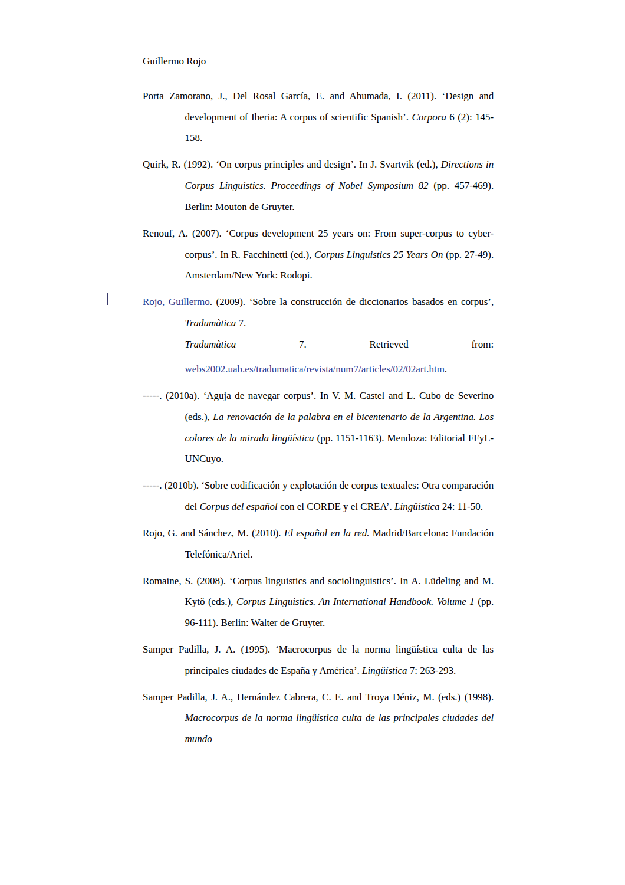Guillermo Rojo
Porta Zamorano, J., Del Rosal García, E. and Ahumada, I. (2011). ‘Design and development of Iberia: A corpus of scientific Spanish’. Corpora 6 (2): 145-158.
Quirk, R. (1992). ‘On corpus principles and design’. In J. Svartvik (ed.), Directions in Corpus Linguistics. Proceedings of Nobel Symposium 82 (pp. 457-469). Berlin: Mouton de Gruyter.
Renouf, A. (2007). ‘Corpus development 25 years on: From super-corpus to cyber-corpus’. In R. Facchinetti (ed.), Corpus Linguistics 25 Years On (pp. 27-49). Amsterdam/New York: Rodopi.
Rojo, Guillermo. (2009). ‘Sobre la construcción de diccionarios basados en corpus’, Tradumàtica 7.
Tradumàtica 7. Retrieved from:
webs2002.uab.es/tradumatica/revista/num7/articles/02/02art.htm.
-----. (2010a). ‘Aguja de navegar corpus’. In V. M. Castel and L. Cubo de Severino (eds.), La renovación de la palabra en el bicentenario de la Argentina. Los colores de la mirada lingüística (pp. 1151-1163). Mendoza: Editorial FFyL-UNCuyo.
-----. (2010b). ‘Sobre codificación y explotación de corpus textuales: Otra comparación del Corpus del español con el CORDE y el CREA’. Lingüística 24: 11-50.
Rojo, G. and Sánchez, M. (2010). El español en la red. Madrid/Barcelona: Fundación Telefónica/Ariel.
Romaine, S. (2008). ‘Corpus linguistics and sociolinguistics’. In A. Lüdeling and M. Kytö (eds.), Corpus Linguistics. An International Handbook. Volume 1 (pp. 96-111). Berlin: Walter de Gruyter.
Samper Padilla, J. A. (1995). ‘Macrocorpus de la norma lingüística culta de las principales ciudades de España y América’. Lingüística 7: 263-293.
Samper Padilla, J. A., Hernández Cabrera, C. E. and Troya Déniz, M. (eds.) (1998). Macrocorpus de la norma lingüística culta de las principales ciudades del mundo